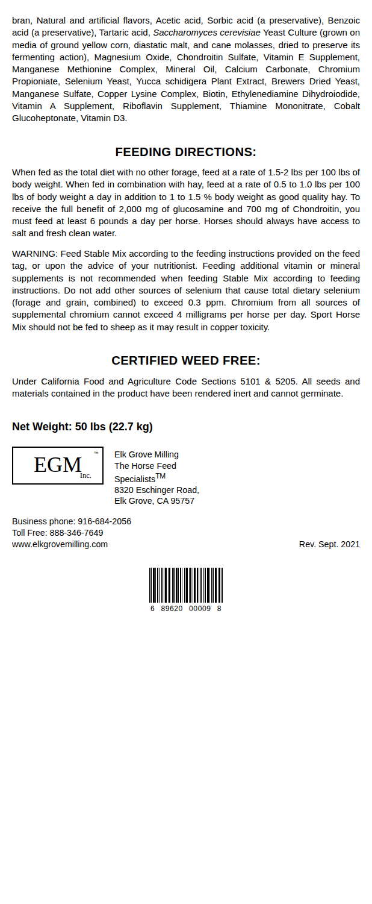bran, Natural and artificial flavors, Acetic acid, Sorbic acid (a preservative), Benzoic acid (a preservative), Tartaric acid, Saccharomyces cerevisiae Yeast Culture (grown on media of ground yellow corn, diastatic malt, and cane molasses, dried to preserve its fermenting action), Magnesium Oxide, Chondroitin Sulfate, Vitamin E Supplement, Manganese Methionine Complex, Mineral Oil, Calcium Carbonate, Chromium Propioniate, Selenium Yeast, Yucca schidigera Plant Extract, Brewers Dried Yeast, Manganese Sulfate, Copper Lysine Complex, Biotin, Ethylenediamine Dihydroiodide, Vitamin A Supplement, Riboflavin Supplement, Thiamine Mononitrate, Cobalt Glucoheptonate, Vitamin D3.
FEEDING DIRECTIONS:
When fed as the total diet with no other forage, feed at a rate of 1.5-2 lbs per 100 lbs of body weight. When fed in combination with hay, feed at a rate of 0.5 to 1.0 lbs per 100 lbs of body weight a day in addition to 1 to 1.5 % body weight as good quality hay. To receive the full benefit of 2,000 mg of glucosamine and 700 mg of Chondroitin, you must feed at least 6 pounds a day per horse. Horses should always have access to salt and fresh clean water.
WARNING: Feed Stable Mix according to the feeding instructions provided on the feed tag, or upon the advice of your nutritionist. Feeding additional vitamin or mineral supplements is not recommended when feeding Stable Mix according to feeding instructions. Do not add other sources of selenium that cause total dietary selenium (forage and grain, combined) to exceed 0.3 ppm. Chromium from all sources of supplemental chromium cannot exceed 4 milligrams per horse per day. Sport Horse Mix should not be fed to sheep as it may result in copper toxicity.
CERTIFIED WEED FREE:
Under California Food and Agriculture Code Sections 5101 & 5205. All seeds and materials contained in the product have been rendered inert and cannot germinate.
Net Weight: 50 lbs (22.7 kg)
™ EGM Inc.
Elk Grove Milling
The Horse Feed
SpecialistsTM
8320 Eschinger Road,
Elk Grove, CA 95757
Business phone: 916-684-2056
Toll Free: 888-346-7649
www.elkgrovemilling.com Rev. Sept. 2021
689620000098